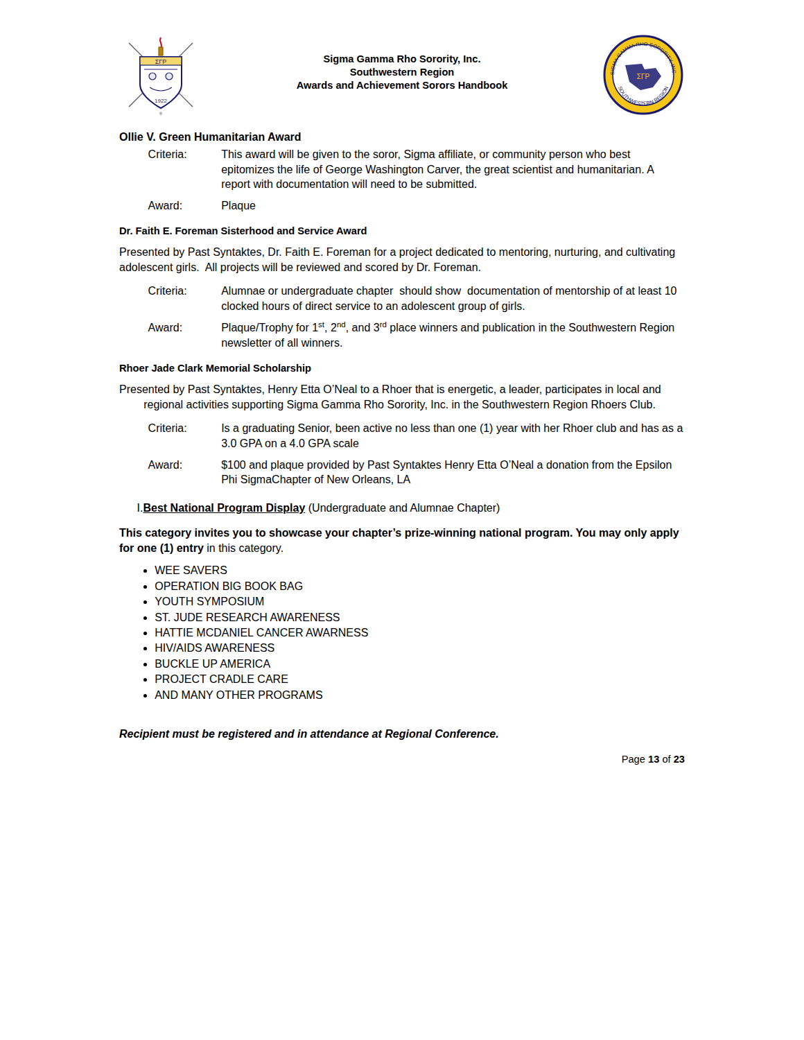ΣΓΡ 1922 ®
Sigma Gamma Rho Sorority, Inc.
Southwestern Region
Awards and Achievement Sorors Handbook
ΣΓΡ SIGMA GAMMA RHO SORORITY, INC. SOUTHWESTERN REGION
Ollie V. Green Humanitarian Award
Criteria:
This award will be given to the soror, Sigma affiliate, or community person who best epitomizes the life of George Washington Carver, the great scientist and humanitarian. A report with documentation will need to be submitted.
Award:
Plaque
Dr. Faith E. Foreman Sisterhood and Service Award
Presented by Past Syntaktes, Dr. Faith E. Foreman for a project dedicated to mentoring, nurturing, and cultivating adolescent girls. All projects will be reviewed and scored by Dr. Foreman.
Criteria:
Alumnae or undergraduate chapter should show documentation of mentorship of at least 10 clocked hours of direct service to an adolescent group of girls.
Award:
Plaque/Trophy for 1st, 2nd, and 3rd place winners and publication in the Southwestern Region newsletter of all winners.
Rhoer Jade Clark Memorial Scholarship
Presented by Past Syntaktes, Henry Etta O’Neal to a Rhoer that is energetic, a leader, participates in local and regional activities supporting Sigma Gamma Rho Sorority, Inc. in the Southwestern Region Rhoers Club.
Criteria:
Is a graduating Senior, been active no less than one (1) year with her Rhoer club and has as a 3.0 GPA on a 4.0 GPA scale
Award:
$100 and plaque provided by Past Syntaktes Henry Etta O’Neal a donation from the Epsilon Phi SigmaChapter of New Orleans, LA
I. Best National Program Display (Undergraduate and Alumnae Chapter)
This category invites you to showcase your chapter’s prize-winning national program. You may only apply for one (1) entry in this category.
WEE SAVERS
OPERATION BIG BOOK BAG
YOUTH SYMPOSIUM
ST. JUDE RESEARCH AWARENESS
HATTIE MCDANIEL CANCER AWARNESS
HIV/AIDS AWARENESS
BUCKLE UP AMERICA
PROJECT CRADLE CARE
AND MANY OTHER PROGRAMS
Recipient must be registered and in attendance at Regional Conference.
Page 13 of 23